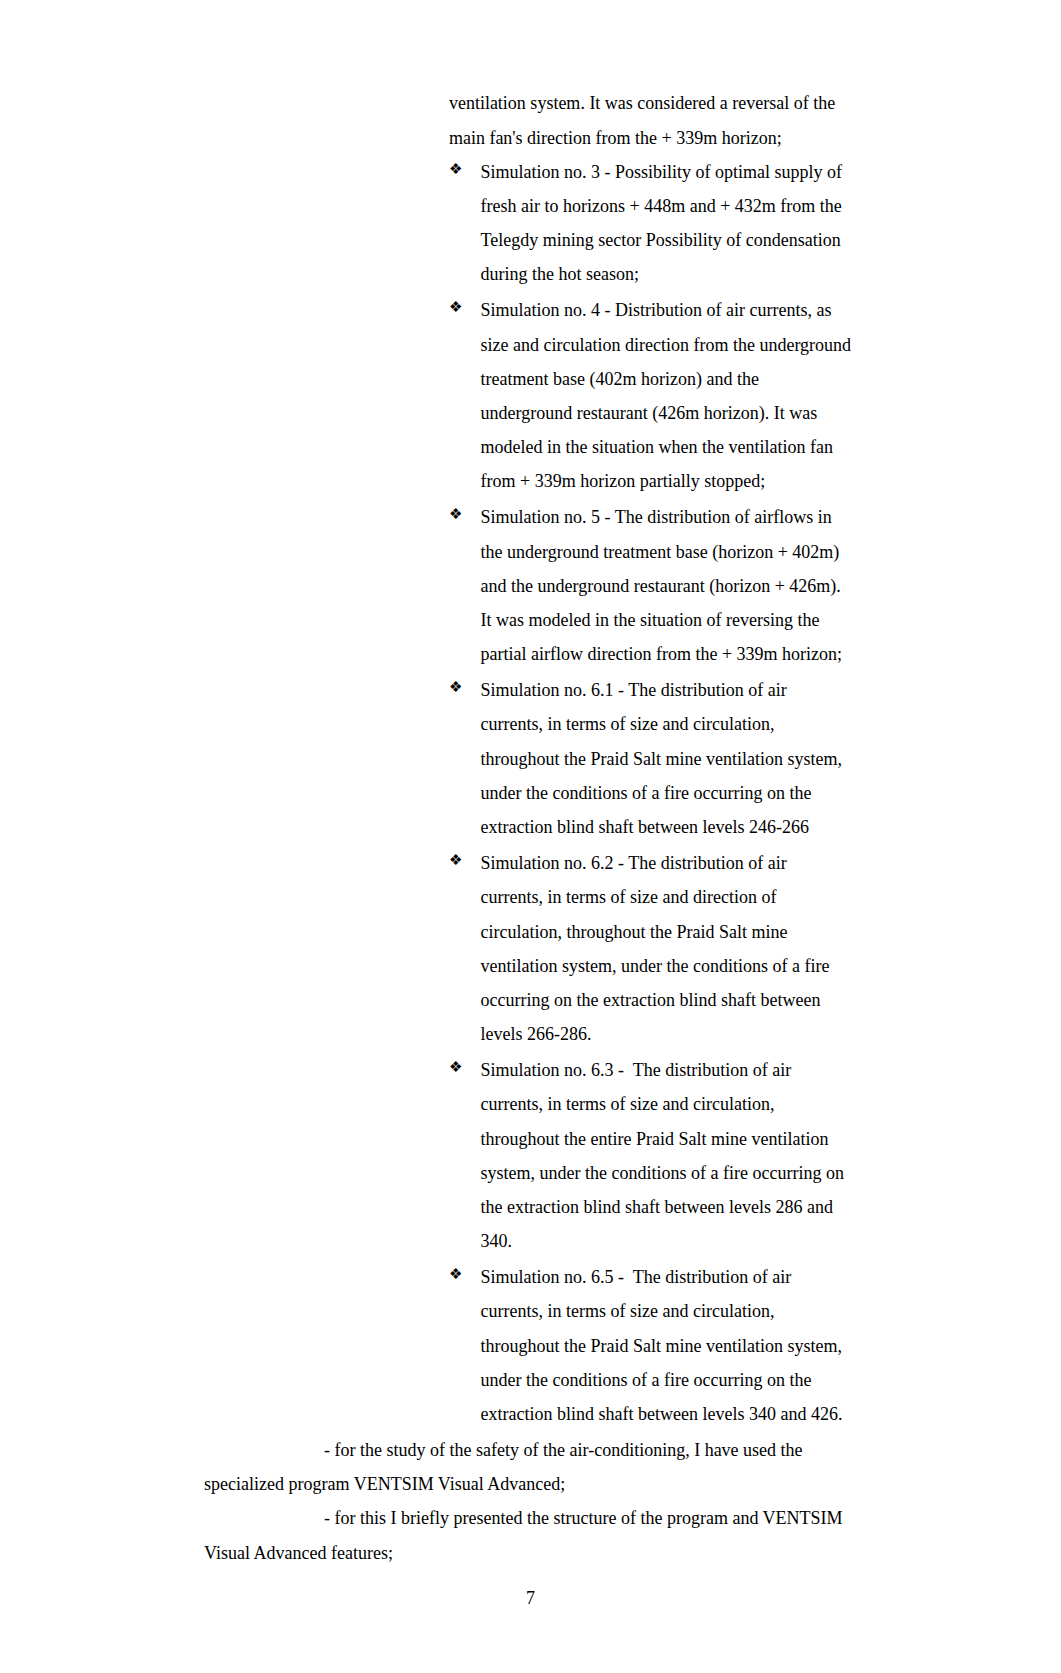ventilation system. It was considered a reversal of the main fan's direction from the + 339m horizon;
Simulation no. 3 - Possibility of optimal supply of fresh air to horizons + 448m and + 432m from the Telegdy mining sector Possibility of condensation during the hot season;
Simulation no. 4 - Distribution of air currents, as size and circulation direction from the underground treatment base (402m horizon) and the underground restaurant (426m horizon). It was modeled in the situation when the ventilation fan from + 339m horizon partially stopped;
Simulation no. 5 - The distribution of airflows in the underground treatment base (horizon + 402m) and the underground restaurant (horizon + 426m). It was modeled in the situation of reversing the partial airflow direction from the + 339m horizon;
Simulation no. 6.1 - The distribution of air currents, in terms of size and circulation, throughout the Praid Salt mine ventilation system, under the conditions of a fire occurring on the extraction blind shaft between levels 246-266
Simulation no. 6.2 - The distribution of air currents, in terms of size and direction of circulation, throughout the Praid Salt mine ventilation system, under the conditions of a fire occurring on the extraction blind shaft between levels 266-286.
Simulation no. 6.3 - The distribution of air currents, in terms of size and circulation, throughout the entire Praid Salt mine ventilation system, under the conditions of a fire occurring on the extraction blind shaft between levels 286 and 340.
Simulation no. 6.5 - The distribution of air currents, in terms of size and circulation, throughout the Praid Salt mine ventilation system, under the conditions of a fire occurring on the extraction blind shaft between levels 340 and 426.
- for the study of the safety of the air-conditioning, I have used the specialized program VENTSIM Visual Advanced;
- for this I briefly presented the structure of the program and VENTSIM Visual Advanced features;
7